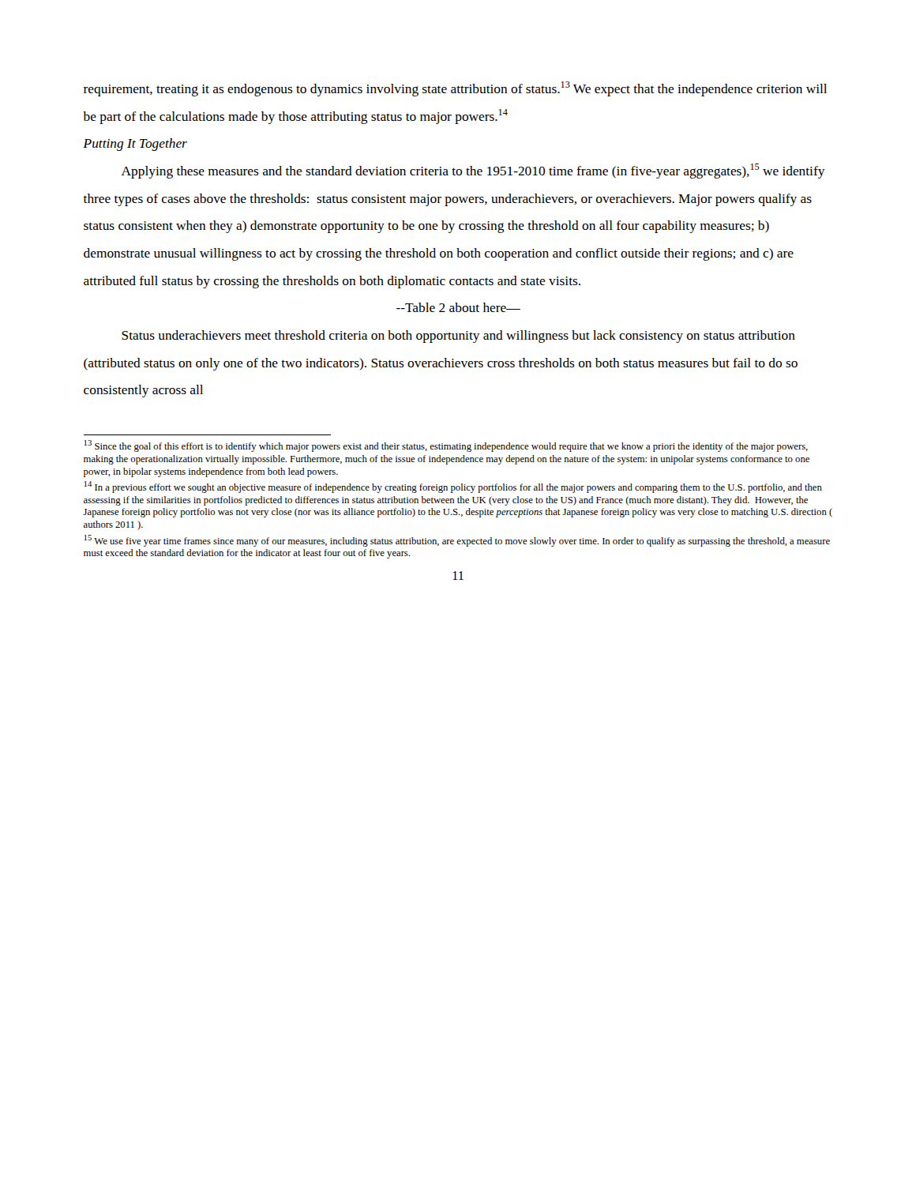requirement, treating it as endogenous to dynamics involving state attribution of status.13 We expect that the independence criterion will be part of the calculations made by those attributing status to major powers.14
Putting It Together
Applying these measures and the standard deviation criteria to the 1951-2010 time frame (in five-year aggregates),15 we identify three types of cases above the thresholds: status consistent major powers, underachievers, or overachievers. Major powers qualify as status consistent when they a) demonstrate opportunity to be one by crossing the threshold on all four capability measures; b) demonstrate unusual willingness to act by crossing the threshold on both cooperation and conflict outside their regions; and c) are attributed full status by crossing the thresholds on both diplomatic contacts and state visits.
--Table 2 about here—
Status underachievers meet threshold criteria on both opportunity and willingness but lack consistency on status attribution (attributed status on only one of the two indicators). Status overachievers cross thresholds on both status measures but fail to do so consistently across all
13 Since the goal of this effort is to identify which major powers exist and their status, estimating independence would require that we know a priori the identity of the major powers, making the operationalization virtually impossible. Furthermore, much of the issue of independence may depend on the nature of the system: in unipolar systems conformance to one power, in bipolar systems independence from both lead powers.
14 In a previous effort we sought an objective measure of independence by creating foreign policy portfolios for all the major powers and comparing them to the U.S. portfolio, and then assessing if the similarities in portfolios predicted to differences in status attribution between the UK (very close to the US) and France (much more distant). They did. However, the Japanese foreign policy portfolio was not very close (nor was its alliance portfolio) to the U.S., despite perceptions that Japanese foreign policy was very close to matching U.S. direction ( authors 2011 ).
15 We use five year time frames since many of our measures, including status attribution, are expected to move slowly over time. In order to qualify as surpassing the threshold, a measure must exceed the standard deviation for the indicator at least four out of five years.
11